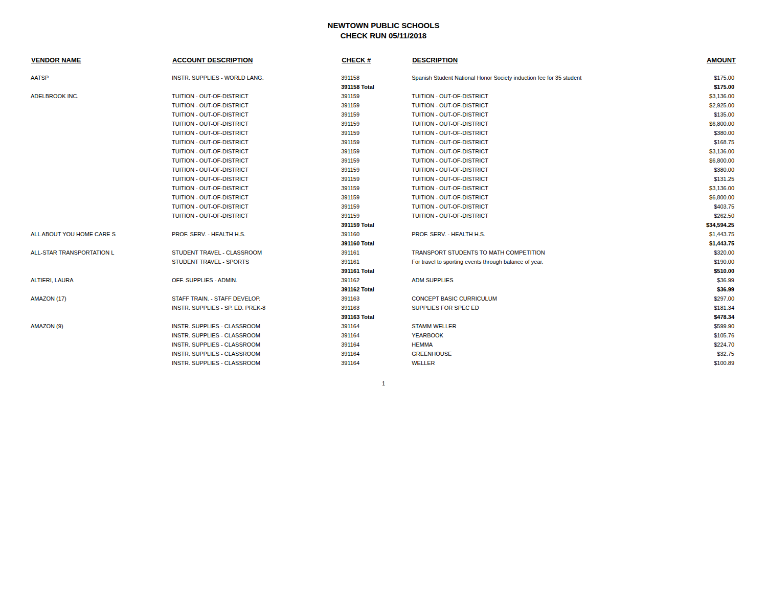NEWTOWN PUBLIC SCHOOLS
CHECK RUN 05/11/2018
| VENDOR NAME | ACCOUNT DESCRIPTION | CHECK # | DESCRIPTION | AMOUNT |
| --- | --- | --- | --- | --- |
| AATSP | INSTR. SUPPLIES - WORLD LANG. | 391158 | Spanish Student National Honor Society induction fee for 35 student | $175.00 |
| | | 391158 Total | | $175.00 |
| ADELBROOK INC. | TUITION - OUT-OF-DISTRICT | 391159 | TUITION - OUT-OF-DISTRICT | $3,136.00 |
| | TUITION - OUT-OF-DISTRICT | 391159 | TUITION - OUT-OF-DISTRICT | $2,925.00 |
| | TUITION - OUT-OF-DISTRICT | 391159 | TUITION - OUT-OF-DISTRICT | $135.00 |
| | TUITION - OUT-OF-DISTRICT | 391159 | TUITION - OUT-OF-DISTRICT | $6,800.00 |
| | TUITION - OUT-OF-DISTRICT | 391159 | TUITION - OUT-OF-DISTRICT | $380.00 |
| | TUITION - OUT-OF-DISTRICT | 391159 | TUITION - OUT-OF-DISTRICT | $168.75 |
| | TUITION - OUT-OF-DISTRICT | 391159 | TUITION - OUT-OF-DISTRICT | $3,136.00 |
| | TUITION - OUT-OF-DISTRICT | 391159 | TUITION - OUT-OF-DISTRICT | $6,800.00 |
| | TUITION - OUT-OF-DISTRICT | 391159 | TUITION - OUT-OF-DISTRICT | $380.00 |
| | TUITION - OUT-OF-DISTRICT | 391159 | TUITION - OUT-OF-DISTRICT | $131.25 |
| | TUITION - OUT-OF-DISTRICT | 391159 | TUITION - OUT-OF-DISTRICT | $3,136.00 |
| | TUITION - OUT-OF-DISTRICT | 391159 | TUITION - OUT-OF-DISTRICT | $6,800.00 |
| | TUITION - OUT-OF-DISTRICT | 391159 | TUITION - OUT-OF-DISTRICT | $403.75 |
| | TUITION - OUT-OF-DISTRICT | 391159 | TUITION - OUT-OF-DISTRICT | $262.50 |
| | | 391159 Total | | $34,594.25 |
| ALL ABOUT YOU HOME CARE S | PROF. SERV. - HEALTH H.S. | 391160 | PROF. SERV. - HEALTH H.S. | $1,443.75 |
| | | 391160 Total | | $1,443.75 |
| ALL-STAR TRANSPORTATION L | STUDENT TRAVEL - CLASSROOM | 391161 | TRANSPORT STUDENTS TO MATH COMPETITION | $320.00 |
| | STUDENT TRAVEL - SPORTS | 391161 | For travel to sporting events through balance of year. | $190.00 |
| | | 391161 Total | | $510.00 |
| ALTIERI, LAURA | OFF. SUPPLIES - ADMIN. | 391162 | ADM SUPPLIES | $36.99 |
| | | 391162 Total | | $36.99 |
| AMAZON (17) | STAFF TRAIN. - STAFF DEVELOP. | 391163 | CONCEPT BASIC CURRICULUM | $297.00 |
| | INSTR. SUPPLIES - SP. ED. PREK-8 | 391163 | SUPPLIES FOR SPEC ED | $181.34 |
| | | 391163 Total | | $478.34 |
| AMAZON (9) | INSTR. SUPPLIES - CLASSROOM | 391164 | STAMM WELLER | $599.90 |
| | INSTR. SUPPLIES - CLASSROOM | 391164 | YEARBOOK | $105.76 |
| | INSTR. SUPPLIES - CLASSROOM | 391164 | HEMMA | $224.70 |
| | INSTR. SUPPLIES - CLASSROOM | 391164 | GREENHOUSE | $32.75 |
| | INSTR. SUPPLIES - CLASSROOM | 391164 | WELLER | $100.89 |
1